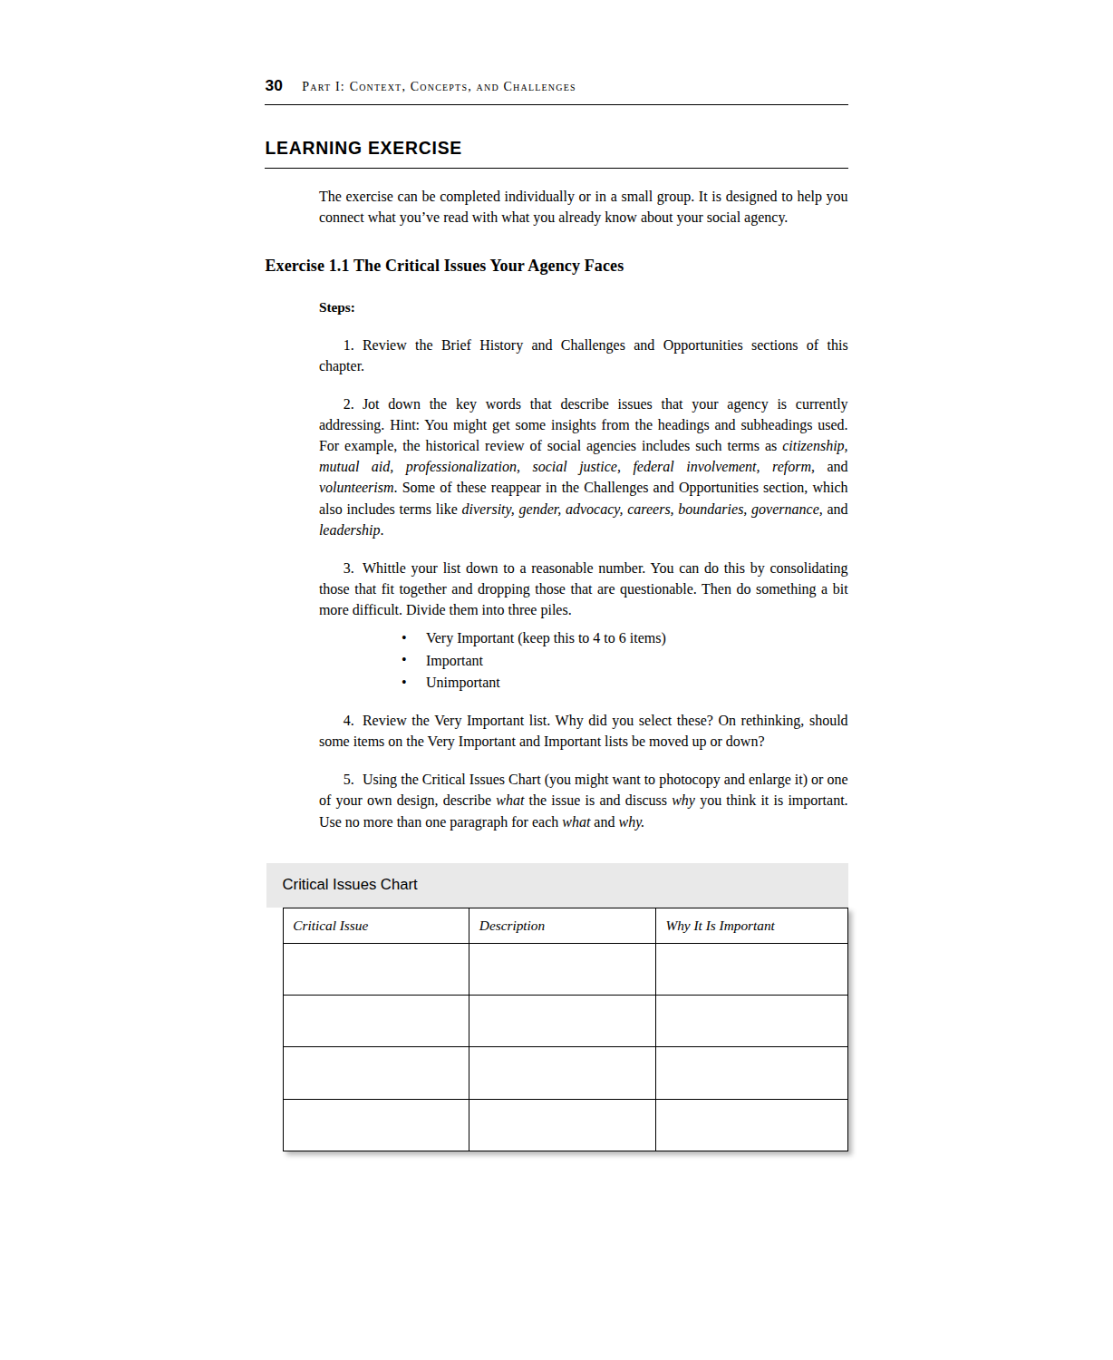30 Part I: Context, Concepts, and Challenges
LEARNING EXERCISE
The exercise can be completed individually or in a small group. It is designed to help you connect what you’ve read with what you already know about your social agency.
Exercise 1.1 The Critical Issues Your Agency Faces
Steps:
Review the Brief History and Challenges and Opportunities sections of this chapter.
Jot down the key words that describe issues that your agency is currently addressing. Hint: You might get some insights from the headings and subheadings used. For example, the historical review of social agencies includes such terms as citizenship, mutual aid, professionalization, social justice, federal involvement, reform, and volunteerism. Some of these reappear in the Challenges and Opportunities section, which also includes terms like diversity, gender, advocacy, careers, boundaries, governance, and leadership.
Whittle your list down to a reasonable number. You can do this by consolidating those that fit together and dropping those that are questionable. Then do something a bit more difficult. Divide them into three piles.
Very Important (keep this to 4 to 6 items)
Important
Unimportant
Review the Very Important list. Why did you select these? On rethinking, should some items on the Very Important and Important lists be moved up or down?
Using the Critical Issues Chart (you might want to photocopy and enlarge it) or one of your own design, describe what the issue is and discuss why you think it is important. Use no more than one paragraph for each what and why.
Critical Issues Chart
| Critical Issue | Description | Why It Is Important |
| --- | --- | --- |